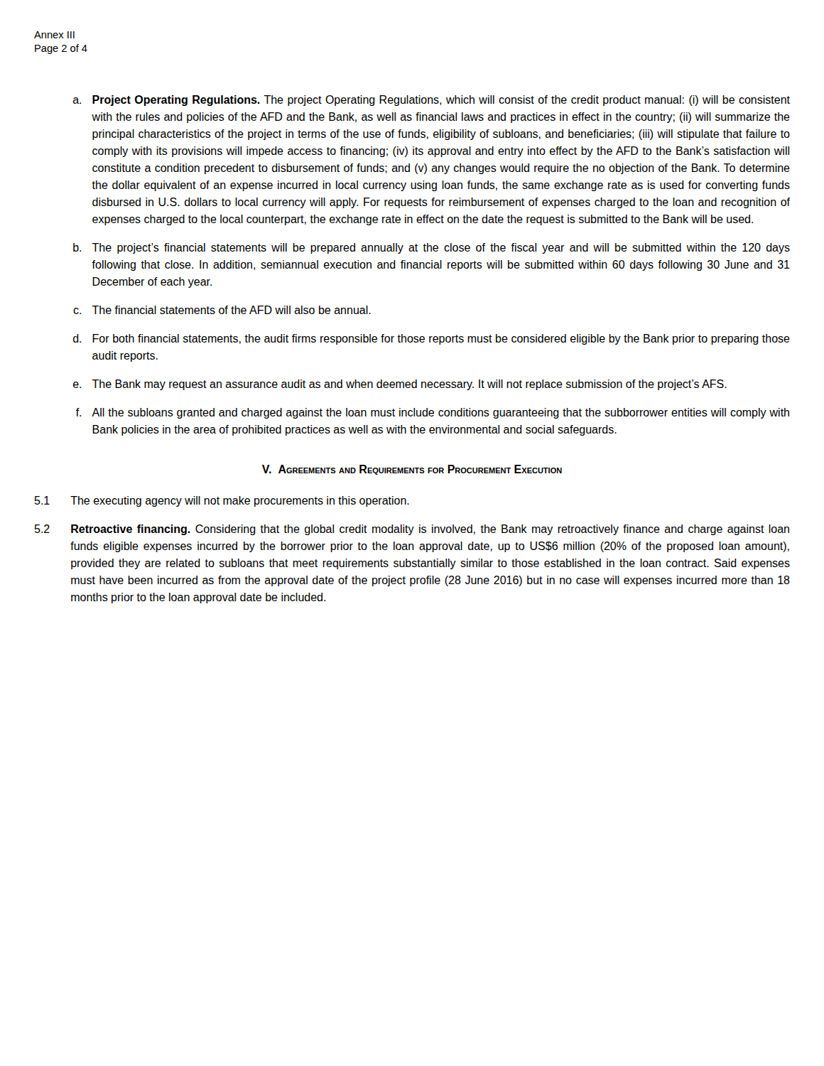Annex III
Page 2 of 4
Project Operating Regulations. The project Operating Regulations, which will consist of the credit product manual: (i) will be consistent with the rules and policies of the AFD and the Bank, as well as financial laws and practices in effect in the country; (ii) will summarize the principal characteristics of the project in terms of the use of funds, eligibility of subloans, and beneficiaries; (iii) will stipulate that failure to comply with its provisions will impede access to financing; (iv) its approval and entry into effect by the AFD to the Bank’s satisfaction will constitute a condition precedent to disbursement of funds; and (v) any changes would require the no objection of the Bank. To determine the dollar equivalent of an expense incurred in local currency using loan funds, the same exchange rate as is used for converting funds disbursed in U.S. dollars to local currency will apply. For requests for reimbursement of expenses charged to the loan and recognition of expenses charged to the local counterpart, the exchange rate in effect on the date the request is submitted to the Bank will be used.
The project’s financial statements will be prepared annually at the close of the fiscal year and will be submitted within the 120 days following that close. In addition, semiannual execution and financial reports will be submitted within 60 days following 30 June and 31 December of each year.
The financial statements of the AFD will also be annual.
For both financial statements, the audit firms responsible for those reports must be considered eligible by the Bank prior to preparing those audit reports.
The Bank may request an assurance audit as and when deemed necessary. It will not replace submission of the project’s AFS.
All the subloans granted and charged against the loan must include conditions guaranteeing that the subborrower entities will comply with Bank policies in the area of prohibited practices as well as with the environmental and social safeguards.
V. Agreements and Requirements for Procurement Execution
5.1
The executing agency will not make procurements in this operation.
5.2
Retroactive financing. Considering that the global credit modality is involved, the Bank may retroactively finance and charge against loan funds eligible expenses incurred by the borrower prior to the loan approval date, up to US$6 million (20% of the proposed loan amount), provided they are related to subloans that meet requirements substantially similar to those established in the loan contract. Said expenses must have been incurred as from the approval date of the project profile (28 June 2016) but in no case will expenses incurred more than 18 months prior to the loan approval date be included.